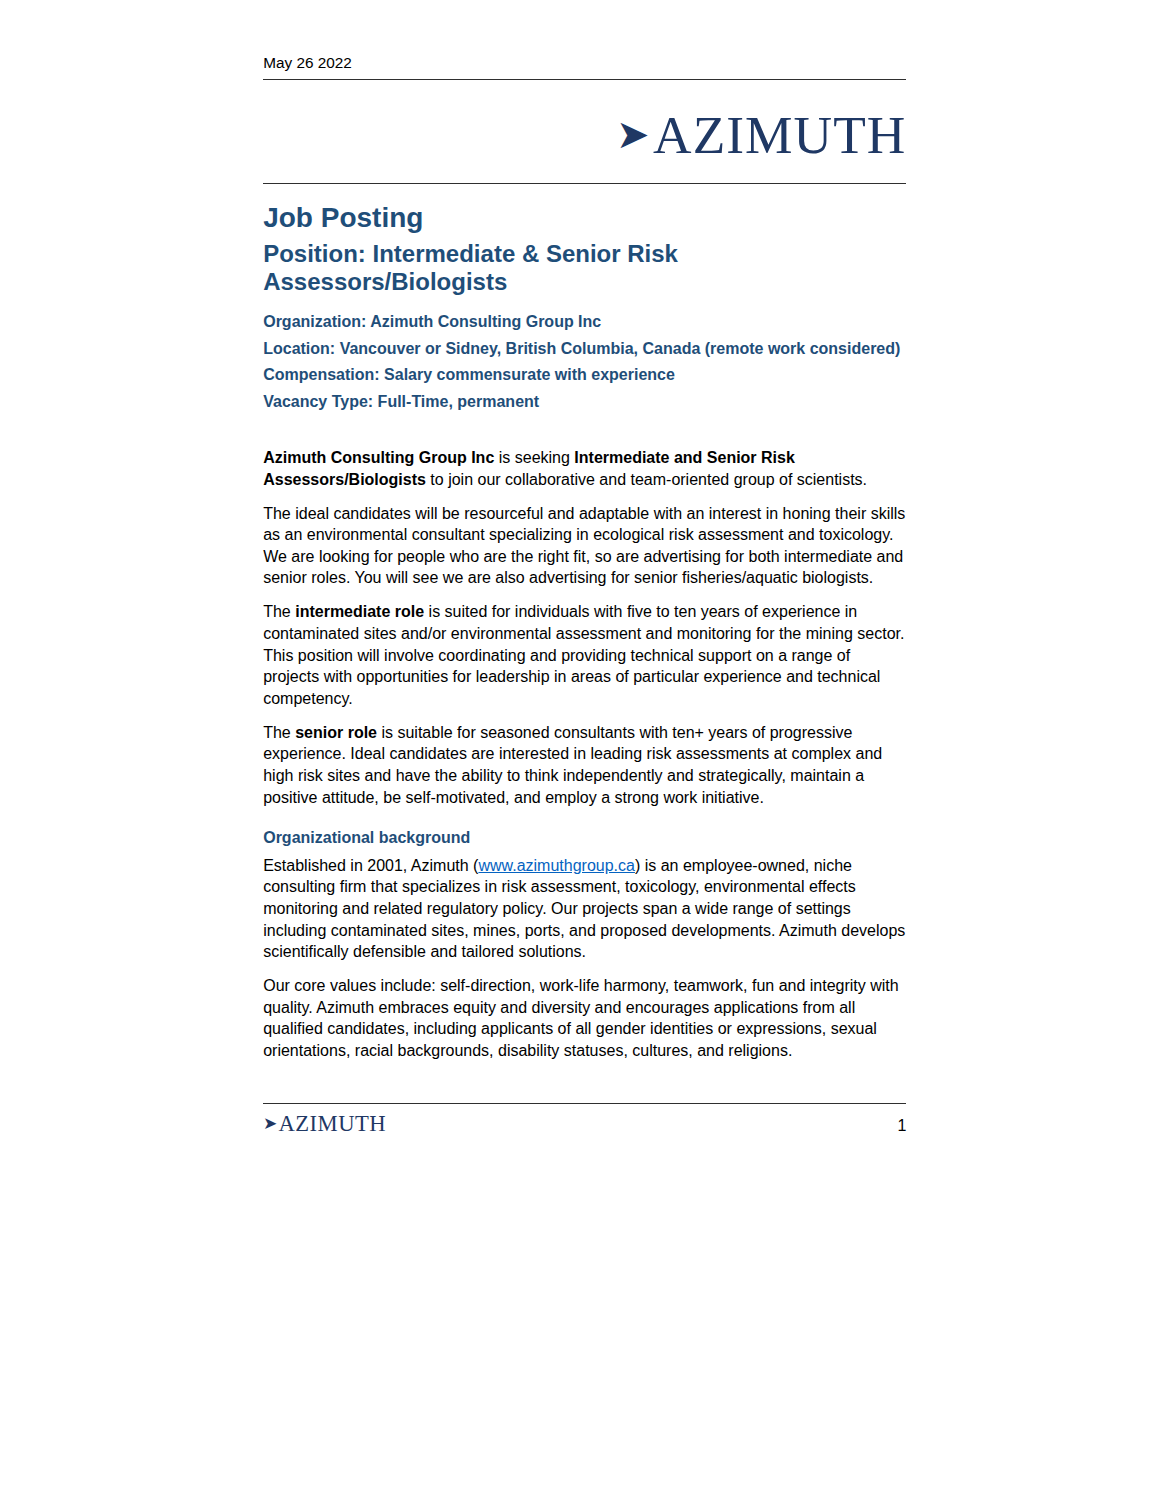May 26 2022
➤AZIMUTH
Job Posting
Position: Intermediate & Senior Risk Assessors/Biologists
Organization: Azimuth Consulting Group Inc
Location: Vancouver or Sidney, British Columbia, Canada (remote work considered)
Compensation: Salary commensurate with experience
Vacancy Type: Full-Time, permanent
Azimuth Consulting Group Inc is seeking Intermediate and Senior Risk Assessors/Biologists to join our collaborative and team-oriented group of scientists.
The ideal candidates will be resourceful and adaptable with an interest in honing their skills as an environmental consultant specializing in ecological risk assessment and toxicology. We are looking for people who are the right fit, so are advertising for both intermediate and senior roles. You will see we are also advertising for senior fisheries/aquatic biologists.
The intermediate role is suited for individuals with five to ten years of experience in contaminated sites and/or environmental assessment and monitoring for the mining sector. This position will involve coordinating and providing technical support on a range of projects with opportunities for leadership in areas of particular experience and technical competency.
The senior role is suitable for seasoned consultants with ten+ years of progressive experience. Ideal candidates are interested in leading risk assessments at complex and high risk sites and have the ability to think independently and strategically, maintain a positive attitude, be self-motivated, and employ a strong work initiative.
Organizational background
Established in 2001, Azimuth (www.azimuthgroup.ca) is an employee-owned, niche consulting firm that specializes in risk assessment, toxicology, environmental effects monitoring and related regulatory policy. Our projects span a wide range of settings including contaminated sites, mines, ports, and proposed developments. Azimuth develops scientifically defensible and tailored solutions.
Our core values include: self-direction, work-life harmony, teamwork, fun and integrity with quality. Azimuth embraces equity and diversity and encourages applications from all qualified candidates, including applicants of all gender identities or expressions, sexual orientations, racial backgrounds, disability statuses, cultures, and religions.
➤AZIMUTH
1